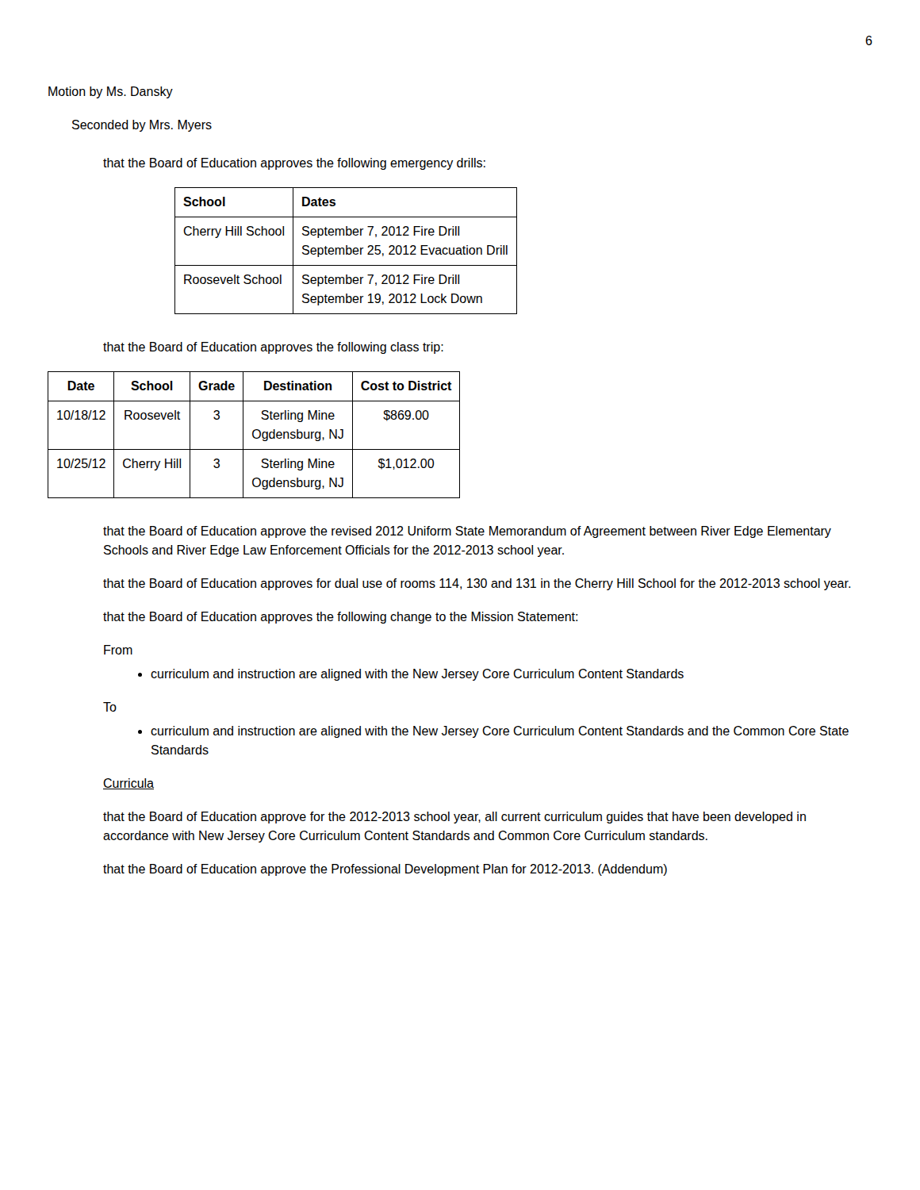6
Motion by Ms. Dansky
Seconded by Mrs. Myers
that the Board of Education approves the following emergency drills:
| School | Dates |
| --- | --- |
| Cherry Hill School | September 7, 2012 Fire Drill September 25, 2012 Evacuation Drill |
| Roosevelt School | September 7, 2012 Fire Drill September 19, 2012 Lock Down |
that the Board of Education approves the following class trip:
| Date | School | Grade | Destination | Cost to District |
| --- | --- | --- | --- | --- |
| 10/18/12 | Roosevelt | 3 | Sterling Mine Ogdensburg, NJ | $869.00 |
| 10/25/12 | Cherry Hill | 3 | Sterling Mine Ogdensburg, NJ | $1,012.00 |
that the Board of Education approve the revised 2012 Uniform State Memorandum of Agreement between River Edge Elementary Schools and River Edge Law Enforcement Officials for the 2012-2013 school year.
that the Board of Education approves for dual use of rooms 114, 130 and 131 in the Cherry Hill School for the 2012-2013 school year.
that the Board of Education approves the following change to the Mission Statement:
From
curriculum and instruction are aligned with the New Jersey Core Curriculum Content Standards
To
curriculum and instruction are aligned with the New Jersey Core Curriculum Content Standards and the Common Core State Standards
Curricula
that the Board of Education approve for the 2012-2013 school year, all current curriculum guides that have been developed in accordance with New Jersey Core Curriculum Content Standards and Common Core Curriculum standards.
that the Board of Education approve the Professional Development Plan for 2012-2013. (Addendum)